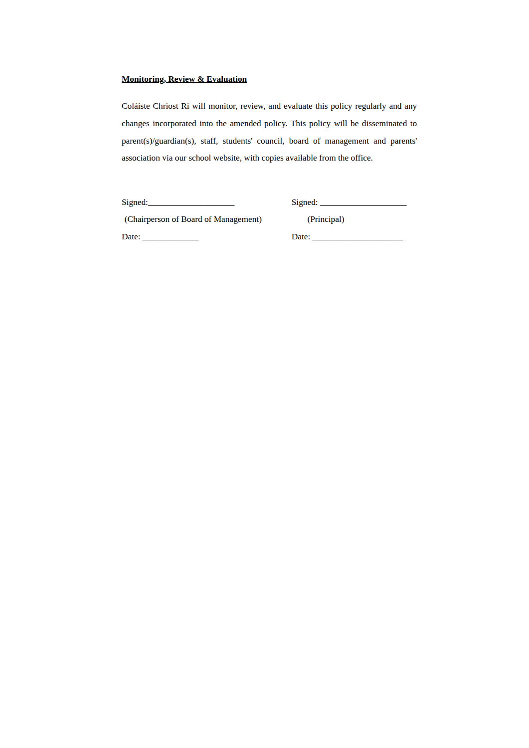Monitoring, Review & Evaluation
Coláiste Chríost Rí will monitor, review, and evaluate this policy regularly and any changes incorporated into the amended policy. This policy will be disseminated to parent(s)/guardian(s), staff, students' council, board of management and parents' association via our school website, with copies available from the office.
| Signed:____________________ | Signed: ____________________ |
| (Chairperson of Board of Management) | (Principal) |
| Date: _____________ | Date: _____________________ |